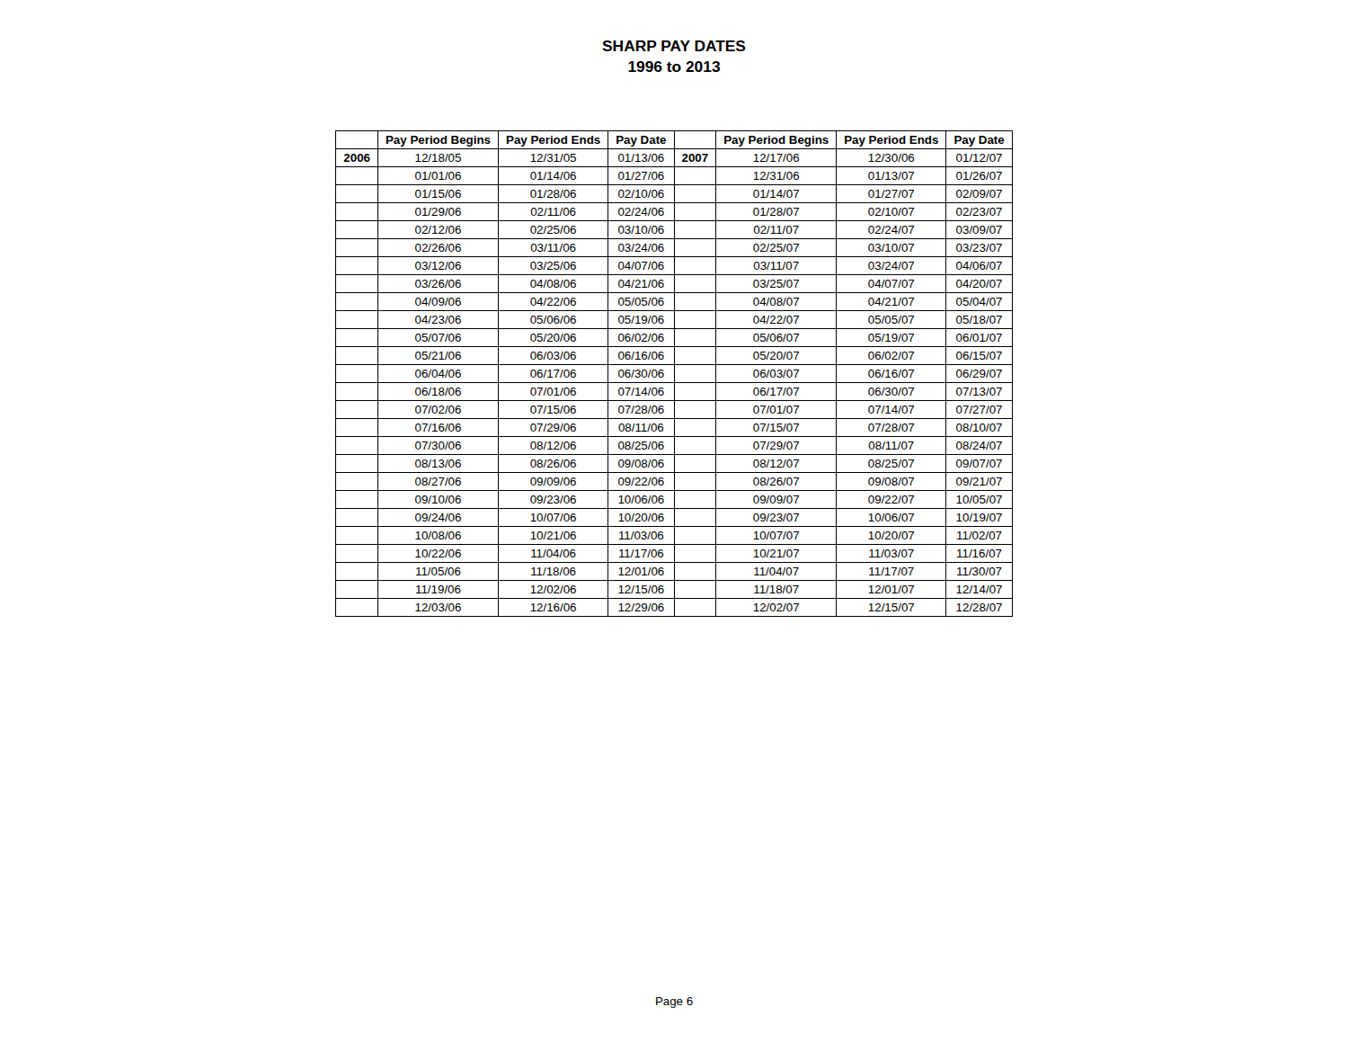SHARP PAY DATES
1996 to 2013
| | Pay Period Begins | Pay Period Ends | Pay Date | | Pay Period Begins | Pay Period Ends | Pay Date |
| --- | --- | --- | --- | --- | --- | --- | --- |
| 2006 | 12/18/05 | 12/31/05 | 01/13/06 | 2007 | 12/17/06 | 12/30/06 | 01/12/07 |
| | 01/01/06 | 01/14/06 | 01/27/06 | | 12/31/06 | 01/13/07 | 01/26/07 |
| | 01/15/06 | 01/28/06 | 02/10/06 | | 01/14/07 | 01/27/07 | 02/09/07 |
| | 01/29/06 | 02/11/06 | 02/24/06 | | 01/28/07 | 02/10/07 | 02/23/07 |
| | 02/12/06 | 02/25/06 | 03/10/06 | | 02/11/07 | 02/24/07 | 03/09/07 |
| | 02/26/06 | 03/11/06 | 03/24/06 | | 02/25/07 | 03/10/07 | 03/23/07 |
| | 03/12/06 | 03/25/06 | 04/07/06 | | 03/11/07 | 03/24/07 | 04/06/07 |
| | 03/26/06 | 04/08/06 | 04/21/06 | | 03/25/07 | 04/07/07 | 04/20/07 |
| | 04/09/06 | 04/22/06 | 05/05/06 | | 04/08/07 | 04/21/07 | 05/04/07 |
| | 04/23/06 | 05/06/06 | 05/19/06 | | 04/22/07 | 05/05/07 | 05/18/07 |
| | 05/07/06 | 05/20/06 | 06/02/06 | | 05/06/07 | 05/19/07 | 06/01/07 |
| | 05/21/06 | 06/03/06 | 06/16/06 | | 05/20/07 | 06/02/07 | 06/15/07 |
| | 06/04/06 | 06/17/06 | 06/30/06 | | 06/03/07 | 06/16/07 | 06/29/07 |
| | 06/18/06 | 07/01/06 | 07/14/06 | | 06/17/07 | 06/30/07 | 07/13/07 |
| | 07/02/06 | 07/15/06 | 07/28/06 | | 07/01/07 | 07/14/07 | 07/27/07 |
| | 07/16/06 | 07/29/06 | 08/11/06 | | 07/15/07 | 07/28/07 | 08/10/07 |
| | 07/30/06 | 08/12/06 | 08/25/06 | | 07/29/07 | 08/11/07 | 08/24/07 |
| | 08/13/06 | 08/26/06 | 09/08/06 | | 08/12/07 | 08/25/07 | 09/07/07 |
| | 08/27/06 | 09/09/06 | 09/22/06 | | 08/26/07 | 09/08/07 | 09/21/07 |
| | 09/10/06 | 09/23/06 | 10/06/06 | | 09/09/07 | 09/22/07 | 10/05/07 |
| | 09/24/06 | 10/07/06 | 10/20/06 | | 09/23/07 | 10/06/07 | 10/19/07 |
| | 10/08/06 | 10/21/06 | 11/03/06 | | 10/07/07 | 10/20/07 | 11/02/07 |
| | 10/22/06 | 11/04/06 | 11/17/06 | | 10/21/07 | 11/03/07 | 11/16/07 |
| | 11/05/06 | 11/18/06 | 12/01/06 | | 11/04/07 | 11/17/07 | 11/30/07 |
| | 11/19/06 | 12/02/06 | 12/15/06 | | 11/18/07 | 12/01/07 | 12/14/07 |
| | 12/03/06 | 12/16/06 | 12/29/06 | | 12/02/07 | 12/15/07 | 12/28/07 |
Page 6